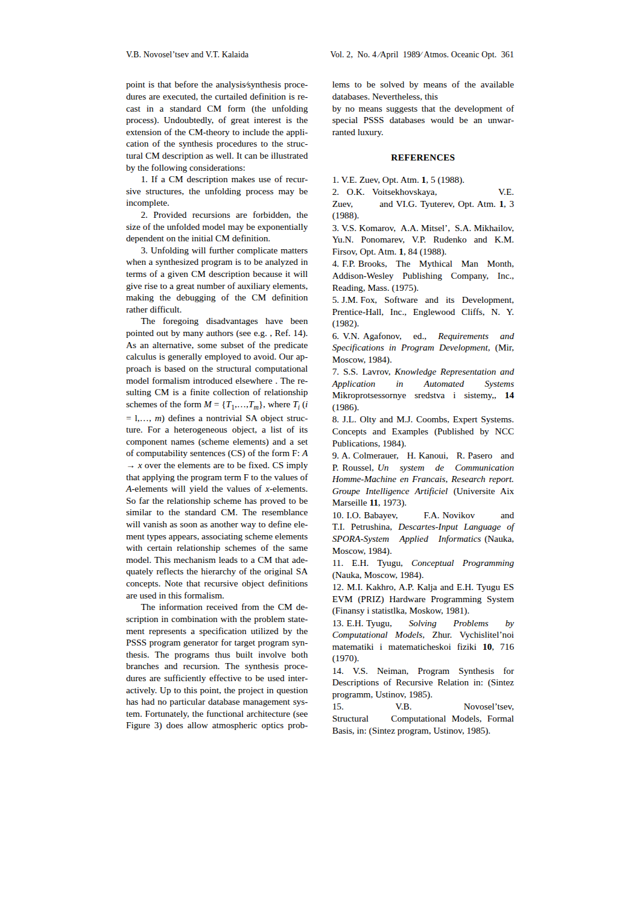V.B. Novosel’tsev and V.T. Kalaida Vol. 2, No. 4 ∕April 1989∕ Atmos. Oceanic Opt. 361
point is that before the analysis∕synthesis procedures are executed, the curtailed definition is recast in a standard CM form (the unfolding process). Undoubtedly, of great interest is the extension of the CM-theory to include the application of the synthesis procedures to the structural CM description as well. It can be illustrated by the following considerations:
1. If a CM description makes use of recursive structures, the unfolding process may be incomplete.
2. Provided recursions are forbidden, the size of the unfolded model may be exponentially dependent on the initial CM definition.
3. Unfolding will further complicate matters when a synthesized program is to be analyzed in terms of a given CM description because it will give rise to a great number of auxiliary elements, making the debugging of the CM definition rather difficult.
The foregoing disadvantages have been pointed out by many authors (see e.g. , Ref. 14). As an alternative, some subset of the predicate calculus is generally employed to avoid. Our approach is based on the structural computational model formalism introduced elsewhere . The resulting CM is a finite collection of relationship schemes of the form M = {T 1,…,Tm}, where Ti (i = l,…, m) defines a nontrivial SA object structure. For a heterogeneous object, a list of its component names (scheme elements) and a set of computability sentences (CS) of the form F: A → x over the elements are to be fixed. CS imply that applying the program term F to the values of A-elements will yield the values of x-elements. So far the relationship scheme has proved to be similar to the standard CM. The resemblance will vanish as soon as another way to define element types appears, associating scheme elements with certain relationship schemes of the same model. This mechanism leads to a CM that adequately reflects the hierarchy of the original SA concepts. Note that recursive object definitions are used in this formalism.
The information received from the CM description in combination with the problem statement represents a specification utilized by the PSSS program generator for target program synthesis. The programs thus built involve both branches and recursion. The synthesis procedures are sufficiently effective to be used interactively. Up to this point, the project in question has had no particular database management system. Fortunately, the functional architecture (see Figure 3) does allow atmospheric optics problems to be solved by means of the available databases. Nevertheless, this
by no means suggests that the development of special PSSS databases would be an unwarranted luxury.
REFERENCES
1. V.E. Zuev, Opt. Atm. 1, 5 (1988).
2. O.K. Voitsekhovskaya, V.E. Zuev, and VI.G. Tyuterev, Opt. Atm. 1, 3 (1988).
3. V.S. Komarov, A.A. Mitsel’, S.A. Mikhailov, Yu.N. Ponomarev, V.P. Rudenko and K.M. Firsov, Opt. Atm. 1, 84 (1988).
4. F.P. Brooks, The Mythical Man Month, Addison-Wesley Publishing Company, Inc., Reading, Mass. (1975).
5. J.M. Fox, Software and its Development, Prentice-Hall, Inc., Englewood Cliffs, N. Y. (1982).
6. V.N. Agafonov, ed., Requirements and Specifications in Program Development, (Mir, Moscow, 1984).
7. S.S. Lavrov, Knowledge Representation and Application in Automated Systems Mikroprotsessornye sredstva i sistemy,, 14 (1986).
8. J.L. Olty and M.J. Coombs, Expert Systems. Concepts and Examples (Published by NCC Publications, 1984).
9. A. Colmerauer, H. Kanoui, R. Pasero and P. Roussel, Un system de Communication Homme-Machine en Francais, Research report. Groupe Intelligence Artificiel (Universite Aix Marseille 11, 1973).
10. I.O. Babayev, F.A. Novikov and T.I. Petrushina, Descartes-Input Language of SPORA-System Applied Informatics (Nauka, Moscow, 1984).
11. E.H. Tyugu, Conceptual Programming (Nauka, Moscow, 1984).
12. M.I. Kakhro, A.P. Kalja and E.H. Tyugu ES EVM (PRIZ) Hardware Programming System (Finansy i statistlka, Moskow, 1981).
13. E.H. Tyugu, Solving Problems by Computational Models, Zhur. Vychislitel’noi matematiki i matematicheskoi fiziki 10, 716 (1970).
14. V.S. Neiman, Program Synthesis for Descriptions of Recursive Relation in: (Sintez programm, Ustinov, 1985).
15. V.B. Novosel’tsev, Structural Computational Models, Formal Basis, in: (Sintez program, Ustinov, 1985).